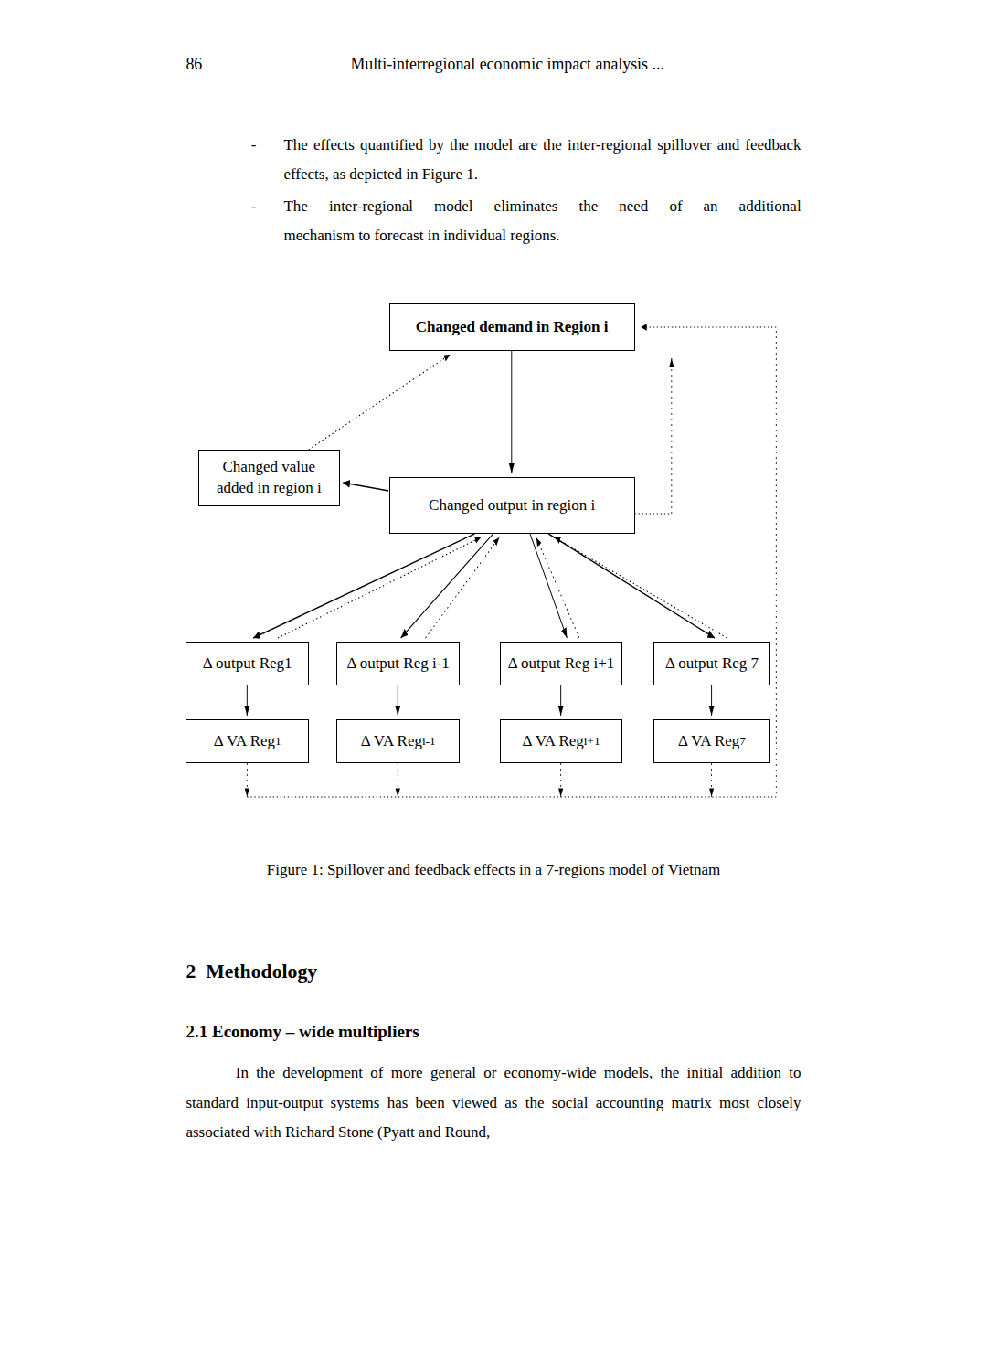86
Multi-interregional economic impact analysis ...
The effects quantified by the model are the inter-regional spillover and feedback effects, as depicted in Figure 1.
The inter-regional model eliminates the need of an additionalmechanism to forecast in individual regions.
Changed demand in Region i
Changed value
added in region i
Changed output in region i
Δ output Reg1
Δ output Reg i-1
Δ output Reg i+1
Δ output Reg 7
Δ VA Reg1
Δ VA Reg i-1
Δ VA Reg i+1
Δ VA Reg 7
Figure 1: Spillover and feedback effects in a 7-regions model of Vietnam
2 Methodology
2.1 Economy – wide multipliers
In the development of more general or economy-wide models, the initial addition to standard input-output systems has been viewed as the social accounting matrix most closely associated with Richard Stone (Pyatt and Round,